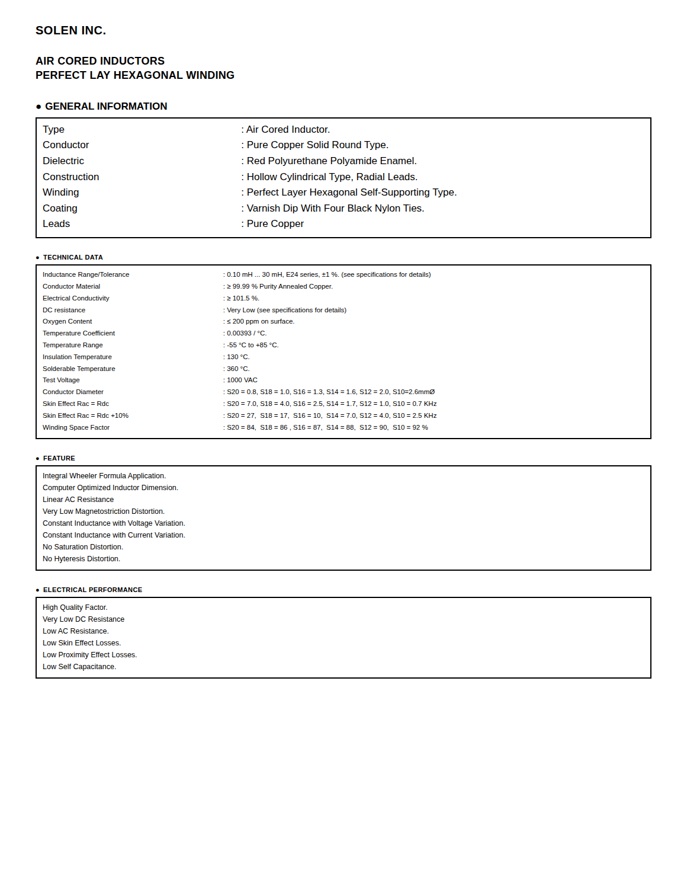SOLEN INC.
AIR CORED INDUCTORS
PERFECT LAY HEXAGONAL WINDING
●GENERAL INFORMATION
| Type | : Air Cored Inductor. |
| Conductor | : Pure Copper Solid Round Type. |
| Dielectric | : Red Polyurethane Polyamide Enamel. |
| Construction | : Hollow Cylindrical Type, Radial Leads. |
| Winding | : Perfect Layer Hexagonal Self-Supporting Type. |
| Coating | : Varnish Dip With Four Black Nylon Ties. |
| Leads | : Pure Copper |
●TECHNICAL DATA
| Inductance Range/Tolerance | : 0.10 mH ... 30 mH, E24 series, ±1 %. (see specifications for details) |
| Conductor Material | : ≥ 99.99 % Purity Annealed Copper. |
| Electrical Conductivity | : ≥ 101.5 %. |
| DC resistance | : Very Low (see specifications for details) |
| Oxygen Content | : ≤ 200 ppm on surface. |
| Temperature Coefficient | : 0.00393 / °C. |
| Temperature Range | : -55 °C to +85 °C. |
| Insulation Temperature | : 130 °C. |
| Solderable Temperature | : 360 °C. |
| Test Voltage | : 1000 VAC |
| Conductor Diameter | : S20 = 0.8, S18 = 1.0, S16 = 1.3, S14 = 1.6, S12 = 2.0, S10=2.6mmØ |
| Skin Effect Rac = Rdc | : S20 = 7.0, S18 = 4.0, S16 = 2.5, S14 = 1.7, S12 = 1.0, S10 = 0.7 KHz |
| Skin Effect Rac = Rdc +10% | : S20 = 27, S18 = 17, S16 = 10, S14 = 7.0, S12 = 4.0, S10 = 2.5 KHz |
| Winding Space Factor | : S20 = 84, S18 = 86 , S16 = 87, S14 = 88, S12 = 90, S10 = 92 % |
●FEATURE
Integral Wheeler Formula Application.
Computer Optimized Inductor Dimension.
Linear AC Resistance
Very Low Magnetostriction Distortion.
Constant Inductance with Voltage Variation.
Constant Inductance with Current Variation.
No Saturation Distortion.
No Hyteresis Distortion.
●ELECTRICAL PERFORMANCE
High Quality Factor.
Very Low DC Resistance
Low AC Resistance.
Low Skin Effect Losses.
Low Proximity Effect Losses.
Low Self Capacitance.